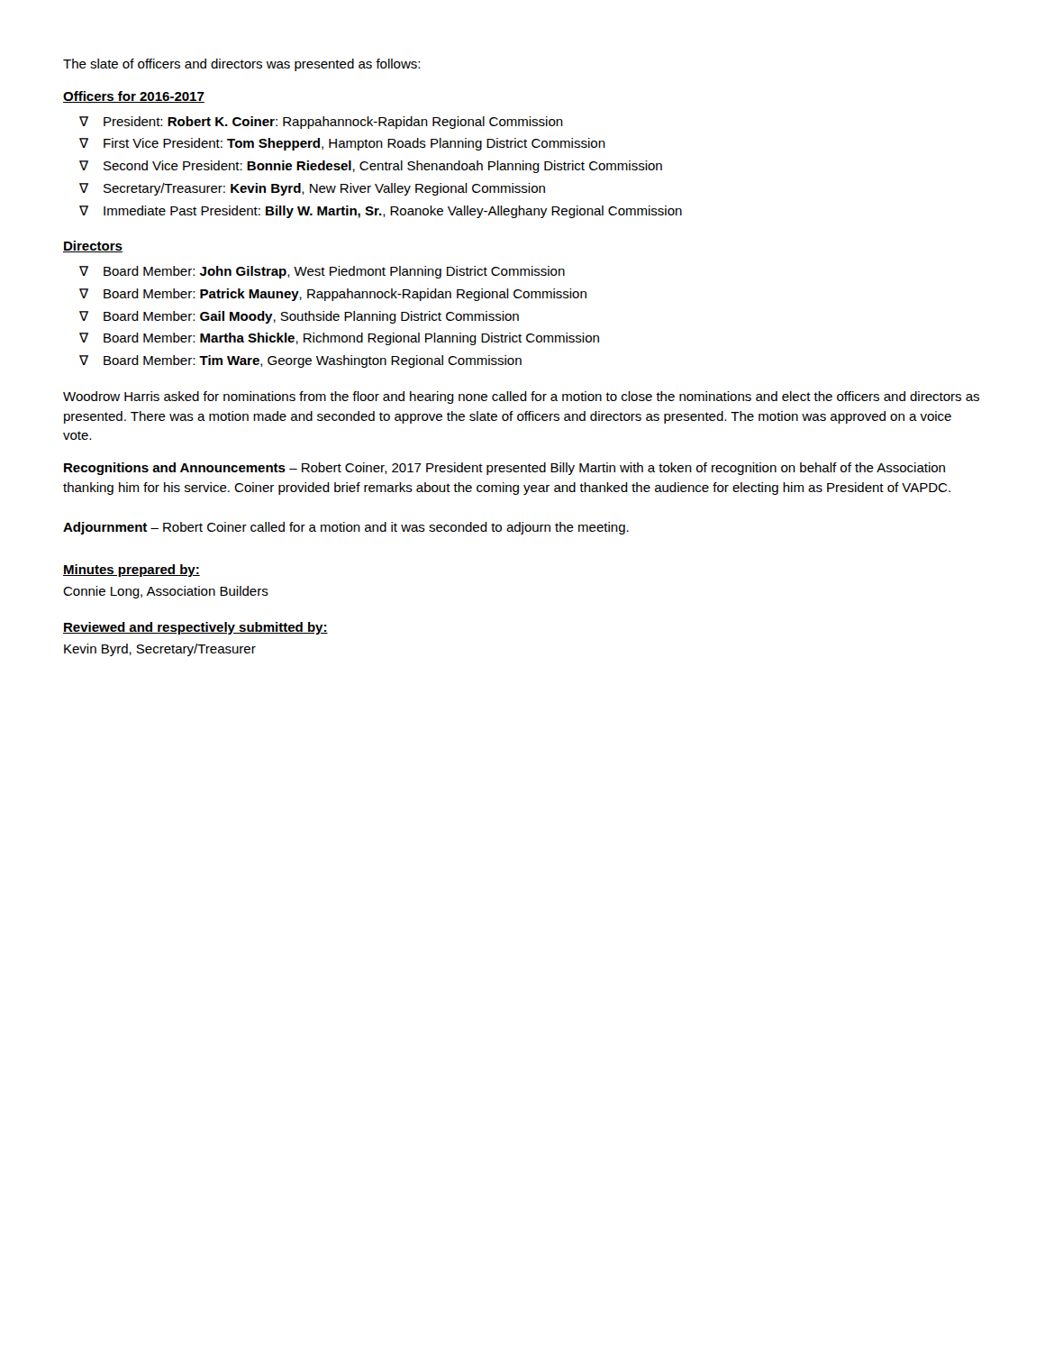The slate of officers and directors was presented as follows:
Officers for 2016-2017
President: Robert K. Coiner: Rappahannock-Rapidan Regional Commission
First Vice President: Tom Shepperd, Hampton Roads Planning District Commission
Second Vice President: Bonnie Riedesel, Central Shenandoah Planning District Commission
Secretary/Treasurer: Kevin Byrd, New River Valley Regional Commission
Immediate Past President: Billy W. Martin, Sr., Roanoke Valley-Alleghany Regional Commission
Directors
Board Member: John Gilstrap, West Piedmont Planning District Commission
Board Member: Patrick Mauney, Rappahannock-Rapidan Regional Commission
Board Member: Gail Moody, Southside Planning District Commission
Board Member: Martha Shickle, Richmond Regional Planning District Commission
Board Member: Tim Ware, George Washington Regional Commission
Woodrow Harris asked for nominations from the floor and hearing none called for a motion to close the nominations and elect the officers and directors as presented. There was a motion made and seconded to approve the slate of officers and directors as presented. The motion was approved on a voice vote.
Recognitions and Announcements – Robert Coiner, 2017 President presented Billy Martin with a token of recognition on behalf of the Association thanking him for his service. Coiner provided brief remarks about the coming year and thanked the audience for electing him as President of VAPDC.
Adjournment – Robert Coiner called for a motion and it was seconded to adjourn the meeting.
Minutes prepared by:
Connie Long, Association Builders
Reviewed and respectively submitted by:
Kevin Byrd, Secretary/Treasurer